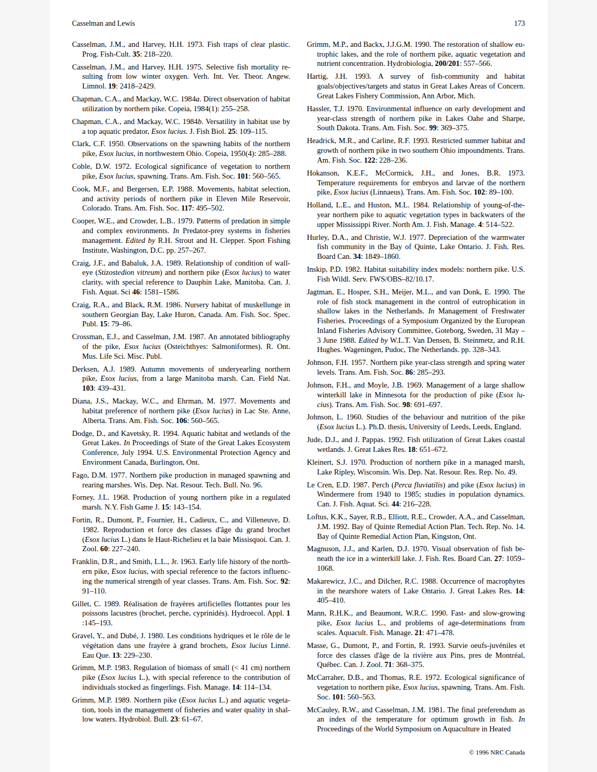Casselman and Lewis 173
Casselman, J.M., and Harvey, H.H. 1973. Fish traps of clear plastic. Prog. Fish-Cult. 35: 218–220.
Casselman, J.M., and Harvey, H.H. 1975. Selective fish mortality resulting from low winter oxygen. Verh. Int. Ver. Theor. Angew. Limnol. 19: 2418–2429.
Chapman, C.A., and Mackay, W.C. 1984a. Direct observation of habitat utilization by northern pike. Copeia, 1984(1): 255–258.
Chapman, C.A., and Mackay, W.C. 1984b. Versatility in habitat use by a top aquatic predator, Esox lucius. J. Fish Biol. 25: 109–115.
Clark, C.F. 1950. Observations on the spawning habits of the northern pike, Esox lucius, in northwestern Ohio. Copeia, 1950(4): 285–288.
Coble, D.W. 1972. Ecological significance of vegetation to northern pike, Esox lucius, spawning. Trans. Am. Fish. Soc. 101: 560–565.
Cook, M.F., and Bergersen, E.P. 1988. Movements, habitat selection, and activity periods of northern pike in Eleven Mile Reservoir, Colorado. Trans. Am. Fish. Soc. 117: 495–502.
Cooper, W.E., and Crowder, L.B.. 1979. Patterns of predation in simple and complex environments. In Predator-prey systems in fisheries management. Edited by R.H. Strout and H. Clepper. Sport Fishing Institute, Washington, D.C. pp. 257–267.
Craig, J.F., and Babaluk, J.A. 1989. Relationship of condition of walleye (Stizostedion vitreum) and northern pike (Esox lucius) to water clarity, with special reference to Dauphin Lake, Manitoba. Can. J. Fish. Aquat. Sci 46: 1581–1586.
Craig, R.A., and Black, R.M. 1986. Nursery habitat of muskellunge in southern Georgian Bay, Lake Huron, Canada. Am. Fish. Soc. Spec. Publ. 15: 79–86.
Crossman, E.J., and Casselman, J.M. 1987. An annotated bibliography of the pike, Esox lucius (Osteichthyes: Salmoniformes). R. Ont. Mus. Life Sci. Misc. Publ.
Derksen, A.J. 1989. Autumn movements of underyearling northern pike, Esox lucius, from a large Manitoba marsh. Can. Field Nat. 103: 439–431.
Diana, J.S., Mackay, W.C., and Ehrman, M. 1977. Movements and habitat preference of northern pike (Esox lucius) in Lac Ste. Anne, Alberta. Trans. Am. Fish. Soc. 106: 560–565.
Dodge, D., and Kavetsky, R. 1994. Aquatic habitat and wetlands of the Great Lakes. In Proceedings of State of the Great Lakes Ecosystem Conference, July 1994. U.S. Environmental Protection Agency and Environment Canada, Burlington, Ont.
Fago, D.M. 1977. Northern pike production in managed spawning and rearing marshes. Wis. Dep. Nat. Resour. Tech. Bull. No. 96.
Forney, J.L. 1968. Production of young northern pike in a regulated marsh. N.Y. Fish Game J. 15: 143–154.
Fortin, R., Dumont, P., Fournier, H., Cadieux, C., and Villeneuve, D. 1982. Reproduction et force des classes d'âge du grand brochet (Esox lucius L.) dans le Haut-Richelieu et la baie Missisquoi. Can. J. Zool. 60: 227–240.
Franklin, D.R., and Smith, L.L., Jr. 1963. Early life history of the northern pike, Esox lucius, with special reference to the factors influencing the numerical strength of year classes. Trans. Am. Fish. Soc. 92: 91–110.
Gillet, C. 1989. Réalisation de frayères artificielles flottantes pour les poissons lacustres (brochet, perche, cyprinidés). Hydroecol. Appl. 1 :145–193.
Gravel, Y., and Dubé, J. 1980. Les conditions hydriques et le rôle de le végétation dans une frayère à grand brochets, Esox lucius Linné. Eau Que. 13: 229–230.
Grimm, M.P. 1983. Regulation of biomass of small (< 41 cm) northern pike (Esox lucius L.), with special reference to the contribution of individuals stocked as fingerlings. Fish. Manage. 14: 114–134.
Grimm, M.P. 1989. Northern pike (Esox lucius L.) and aquatic vegetation, tools in the management of fisheries and water quality in shallow waters. Hydrobiol. Bull. 23: 61–67.
Grimm, M.P., and Backx, J.J.G.M. 1990. The restoration of shallow eutrophic lakes, and the role of northern pike, aquatic vegetation and nutrient concentration. Hydrobiologia, 200/201: 557–566.
Hartig, J.H. 1993. A survey of fish-community and habitat goals/objectives/targets and status in Great Lakes Areas of Concern. Great Lakes Fishery Commission, Ann Arbor, Mich.
Hassler, T.J. 1970. Environmental influence on early development and year-class strength of northern pike in Lakes Oahe and Sharpe, South Dakota. Trans. Am. Fish. Soc. 99: 369–375.
Headrick, M.R., and Carline, R.F. 1993. Restricted summer habitat and growth of northern pike in two southern Ohio impoundments. Trans. Am. Fish. Soc. 122: 228–236.
Hokanson, K.E.F., McCormick, J.H., and Jones, B.R. 1973. Temperature requirements for embryos and larvae of the northern pike, Esox lucius (Linnaeus). Trans. Am. Fish. Soc. 102: 89–100.
Holland, L.E., and Huston, M.L. 1984. Relationship of young-of-the-year northern pike to aquatic vegetation types in backwaters of the upper Mississippi River. North Am. J. Fish. Manage. 4: 514–522.
Hurley, D.A., and Christie, W.J. 1977. Depreciation of the warmwater fish community in the Bay of Quinte, Lake Ontario. J. Fish. Res. Board Can. 34: 1849–1860.
Inskip, P.D. 1982. Habitat suitability index models: northern pike. U.S. Fish Wildl. Serv. FWS/OBS–82/10.17.
Jagtman, E., Hosper, S.H., Meijer, M.L., and van Donk, E. 1990. The role of fish stock management in the control of eutrophication in shallow lakes in the Netherlands. In Management of Freshwater Fisheries. Proceedings of a Symposium Organized by the European Inland Fisheries Advisory Committee, Goteborg, Sweden, 31 May – 3 June 1988. Edited by W.L.T. Van Densen, B. Steinmetz, and R.H. Hughes. Wageningen, Pudoc, The Netherlands. pp. 328–343.
Johnson, F.H. 1957. Northern pike year-class strength and spring water levels. Trans. Am. Fish. Soc. 86: 285–293.
Johnson, F.H., and Moyle, J.B. 1969. Management of a large shallow winterkill lake in Minnesota for the production of pike (Esox lucius). Trans. Am. Fish. Soc. 98: 691–697.
Johnson, L. 1960. Studies of the behaviour and nutrition of the pike (Esox lucius L.). Ph.D. thesis, University of Leeds, Leeds, England.
Jude, D.J., and J. Pappas. 1992. Fish utilization of Great Lakes coastal wetlands. J. Great Lakes Res. 18: 651–672.
Kleinert, S.J. 1970. Production of northern pike in a managed marsh, Lake Ripley, Wisconsin. Wis. Dep. Nat. Resour. Res. Rep. No. 49.
Le Cren, E.D. 1987. Perch (Perca fluviatilis) and pike (Esox lucius) in Windermere from 1940 to 1985; studies in population dynamics. Can. J. Fish. Aquat. Sci. 44: 216–228.
Loftus, K.K., Sayer, R.B., Elliott, R.E., Crowder, A.A., and Casselman, J.M. 1992. Bay of Quinte Remedial Action Plan. Tech. Rep. No. 14. Bay of Quinte Remedial Action Plan, Kingston, Ont.
Magnuson, J.J., and Karlen, D.J. 1970. Visual observation of fish beneath the ice in a winterkill lake. J. Fish. Res. Board Can. 27: 1059–1068.
Makarewicz, J.C., and Dilcher, R.C. 1988. Occurrence of macrophytes in the nearshore waters of Lake Ontario. J. Great Lakes Res. 14: 405–410.
Mann, R.H.K., and Beaumont, W.R.C. 1990. Fast- and slow-growing pike, Esox lucius L., and problems of age-determinations from scales. Aquacult. Fish. Manage. 21: 471–478.
Masse, G., Dumont, P., and Fortin, R. 1993. Survie oeufs-juvéniles et force des classes d'âge de la rivière aux Pins, pres de Montréal, Québec. Can. J. Zool. 71: 368–375.
McCarraher, D.B., and Thomas, R.E. 1972. Ecological significance of vegetation to northern pike, Esox lucius, spawning. Trans. Am. Fish. Soc. 101: 560–563.
McCauley, R.W., and Casselman, J.M. 1981. The final preferendum as an index of the temperature for optimum growth in fish. In Proceedings of the World Symposium on Aquaculture in Heated
© 1996 NRC Canada